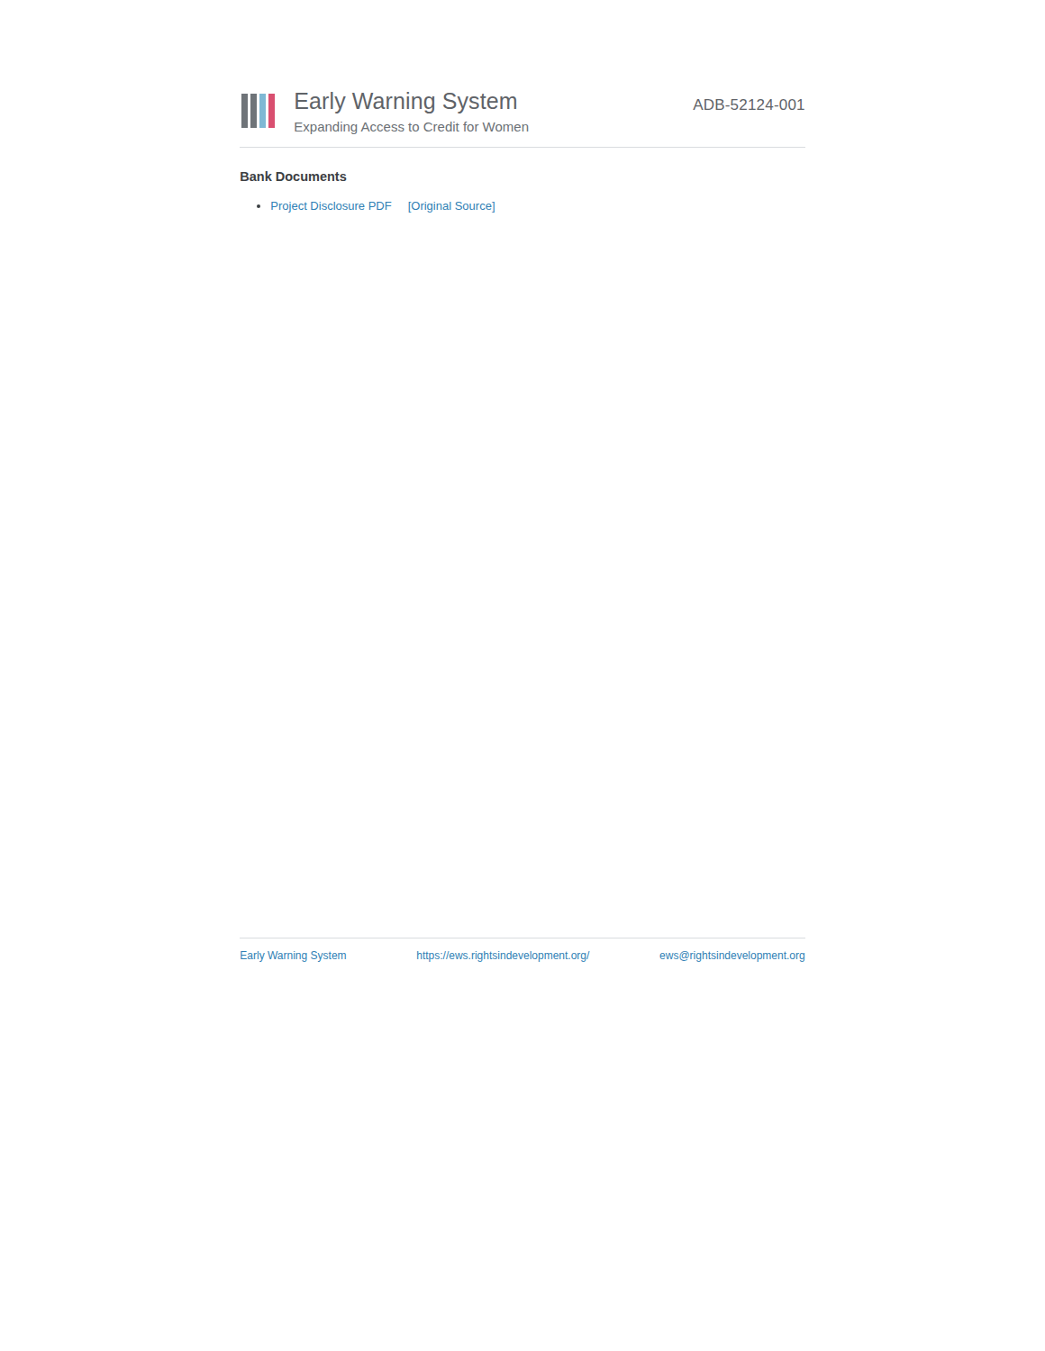Early Warning System
Expanding Access to Credit for Women
ADB-52124-001
Bank Documents
Project Disclosure PDF[Original Source]
Early Warning System https://ews.rightsindevelopment.org/ ews@rightsindevelopment.org